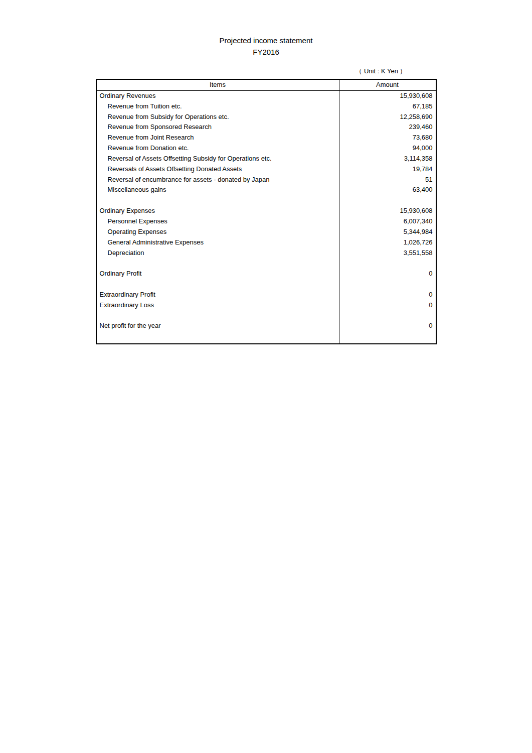Projected income statement
FY2016
（ Unit : K Yen ）
| Items | Amount |
| --- | --- |
| Ordinary Revenues | 15,930,608 |
| Revenue from Tuition etc. | 67,185 |
| Revenue from Subsidy for Operations etc. | 12,258,690 |
| Revenue from Sponsored Research | 239,460 |
| Revenue from Joint Research | 73,680 |
| Revenue from Donation etc. | 94,000 |
| Reversal of Assets Offsetting Subsidy for Operations etc. | 3,114,358 |
| Reversals of Assets Offsetting Donated Assets | 19,784 |
| Reversal of encumbrance for assets - donated by Japan | 51 |
| Miscellaneous gains | 63,400 |
| Ordinary Expenses | 15,930,608 |
| Personnel Expenses | 6,007,340 |
| Operating Expenses | 5,344,984 |
| General Administrative Expenses | 1,026,726 |
| Depreciation | 3,551,558 |
| Ordinary Profit | 0 |
| Extraordinary Profit | 0 |
| Extraordinary Loss | 0 |
| Net profit for the year | 0 |